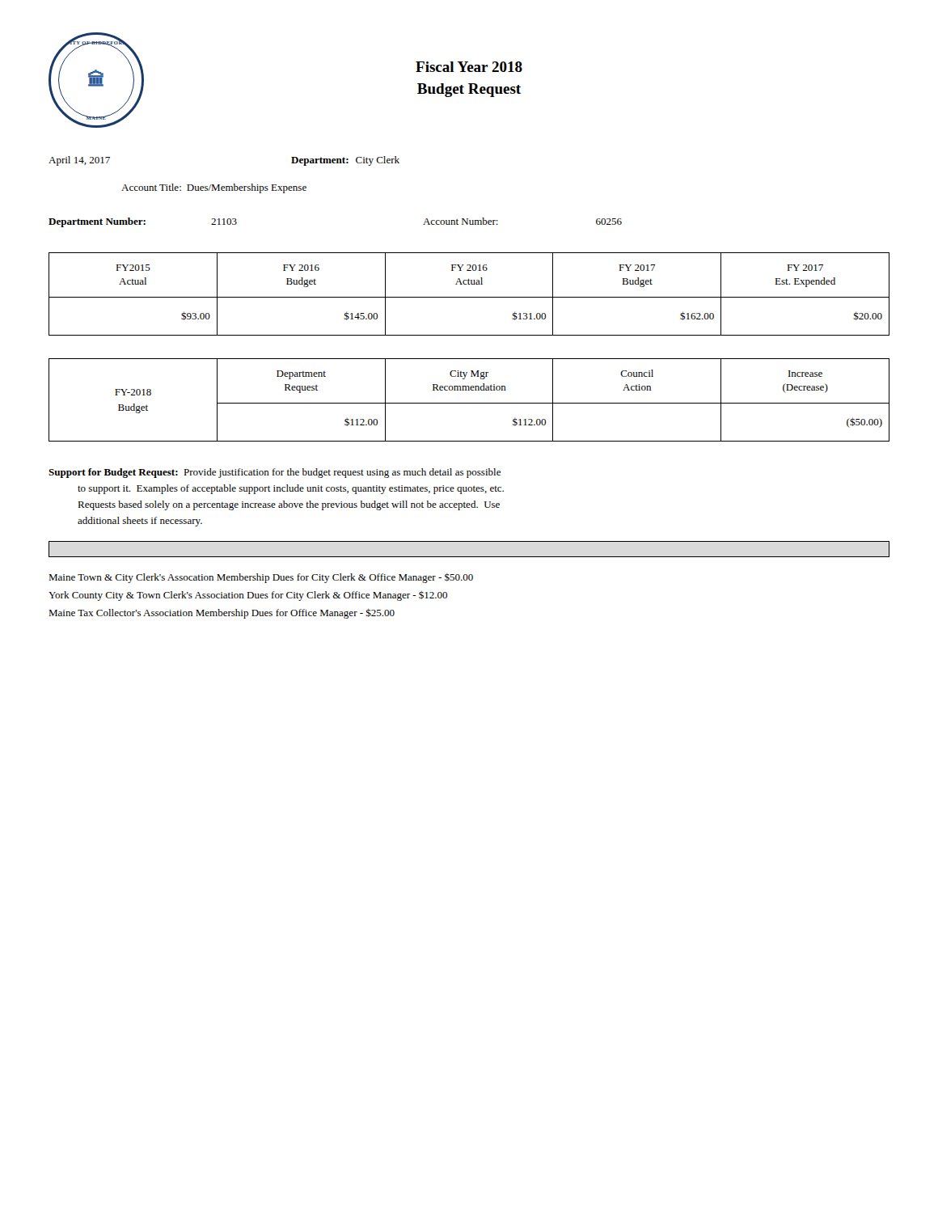CITY OF BIDDEFORD
🏛
MAINE
Fiscal Year 2018
Budget Request
April 14, 2017
Department: City Clerk
Account Title: Dues/Memberships Expense
Department Number: 21103 Account Number: 60256
| FY2015 Actual | FY 2016 Budget | FY 2016 Actual | FY 2017 Budget | FY 2017 Est. Expended |
| --- | --- | --- | --- | --- |
| $93.00 | $145.00 | $131.00 | $162.00 | $20.00 |
| FY-2018 Budget | Department Request | City Mgr Recommendation | Council Action | Increase (Decrease) |
| $112.00 | $112.00 | | ($50.00) |
Support for Budget Request: Provide justification for the budget request using as much detail as possible
to support it. Examples of acceptable support include unit costs, quantity estimates, price quotes, etc.
Requests based solely on a percentage increase above the previous budget will not be accepted. Use
additional sheets if necessary.
Maine Town & City Clerk's Assocation Membership Dues for City Clerk & Office Manager - $50.00
York County City & Town Clerk's Association Dues for City Clerk & Office Manager - $12.00
Maine Tax Collector's Association Membership Dues for Office Manager - $25.00